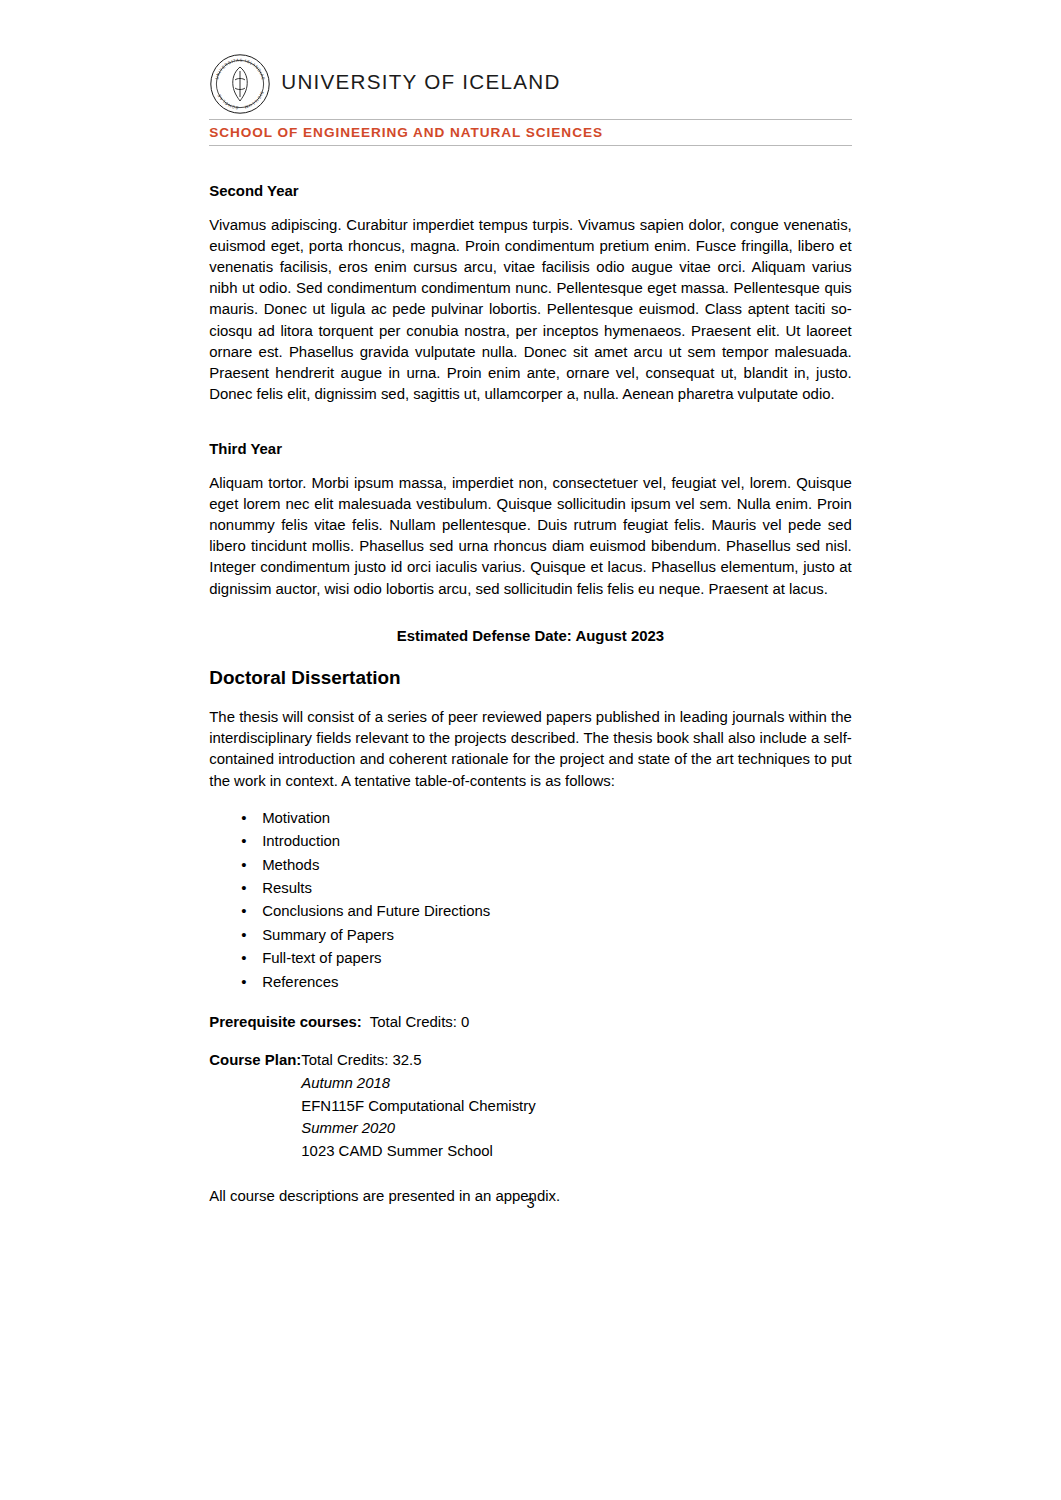UNIVERSITAS ISLANDIAE SIGILLUM · SCHOLAE
UNIVERSITY OF ICELAND
SCHOOL OF ENGINEERING AND NATURAL SCIENCES
Second Year
Vivamus adipiscing. Curabitur imperdiet tempus turpis. Vivamus sapien dolor, congue venenatis, euismod eget, porta rhoncus, magna. Proin condimentum pretium enim. Fusce fringilla, libero et venenatis facilisis, eros enim cursus arcu, vitae facilisis odio augue vitae orci. Aliquam varius nibh ut odio. Sed condimentum condimentum nunc. Pellentesque eget massa. Pellentesque quis mauris. Donec ut ligula ac pede pulvinar lobortis. Pellentesque euismod. Class aptent taciti sociosqu ad litora torquent per conubia nostra, per inceptos hymenaeos. Praesent elit. Ut laoreet ornare est. Phasellus gravida vulputate nulla. Donec sit amet arcu ut sem tempor malesuada. Praesent hendrerit augue in urna. Proin enim ante, ornare vel, consequat ut, blandit in, justo. Donec felis elit, dignissim sed, sagittis ut, ullamcorper a, nulla. Aenean pharetra vulputate odio.
Third Year
Aliquam tortor. Morbi ipsum massa, imperdiet non, consectetuer vel, feugiat vel, lorem. Quisque eget lorem nec elit malesuada vestibulum. Quisque sollicitudin ipsum vel sem. Nulla enim. Proin nonummy felis vitae felis. Nullam pellentesque. Duis rutrum feugiat felis. Mauris vel pede sed libero tincidunt mollis. Phasellus sed urna rhoncus diam euismod bibendum. Phasellus sed nisl. Integer condimentum justo id orci iaculis varius. Quisque et lacus. Phasellus elementum, justo at dignissim auctor, wisi odio lobortis arcu, sed sollicitudin felis felis eu neque. Praesent at lacus.
Estimated Defense Date: August 2023
Doctoral Dissertation
The thesis will consist of a series of peer reviewed papers published in leading journals within the interdisciplinary fields relevant to the projects described. The thesis book shall also include a self-contained introduction and coherent rationale for the project and state of the art techniques to put the work in context. A tentative table-of-contents is as follows:
Motivation
Introduction
Methods
Results
Conclusions and Future Directions
Summary of Papers
Full-text of papers
References
Prerequisite courses: Total Credits: 0
| Course Plan: | Total Credits: 32.5 |
| | Autumn 2018 |
| | EFN115F Computational Chemistry |
| | Summer 2020 |
| | 1023 CAMD Summer School |
All course descriptions are presented in an appendix.
3